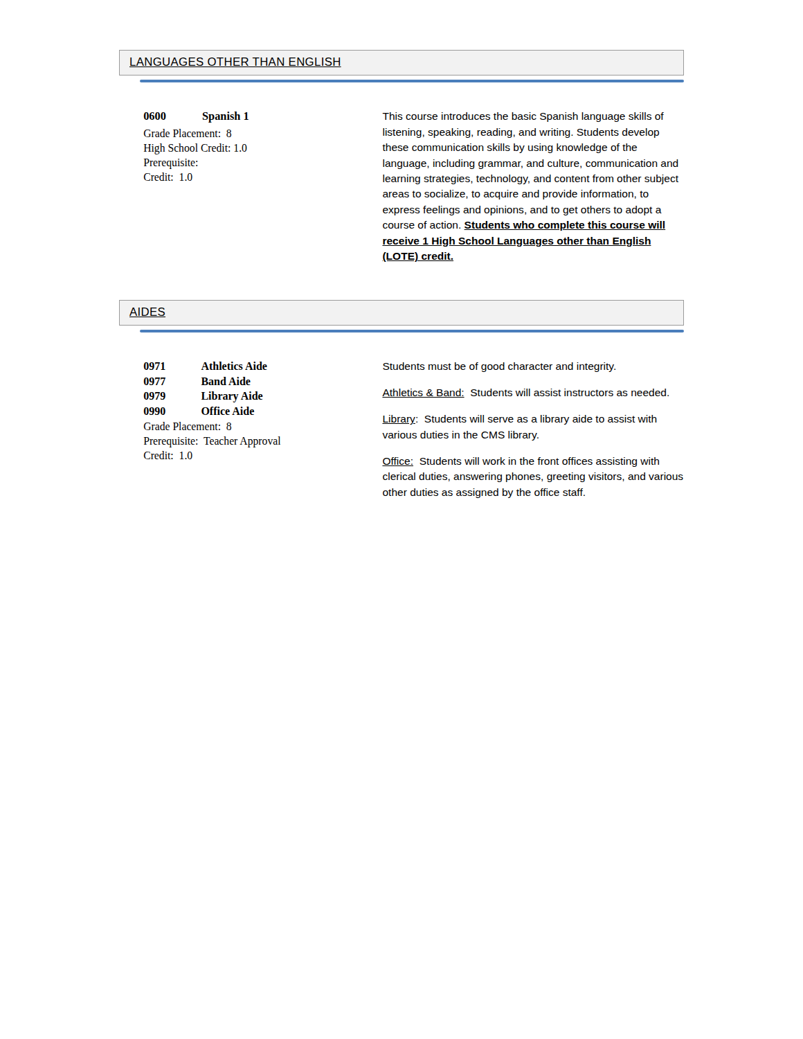LANGUAGES OTHER THAN ENGLISH
0600 Spanish 1
Grade Placement: 8
High School Credit: 1.0
Prerequisite:
Credit: 1.0
This course introduces the basic Spanish language skills of listening, speaking, reading, and writing. Students develop these communication skills by using knowledge of the language, including grammar, and culture, communication and learning strategies, technology, and content from other subject areas to socialize, to acquire and provide information, to express feelings and opinions, and to get others to adopt a course of action. Students who complete this course will receive 1 High School Languages other than English (LOTE) credit.
AIDES
0971 Athletics Aide
0977 Band Aide
0979 Library Aide
0990 Office Aide
Grade Placement: 8
Prerequisite: Teacher Approval
Credit: 1.0
Students must be of good character and integrity.
Athletics & Band: Students will assist instructors as needed.
Library: Students will serve as a library aide to assist with various duties in the CMS library.
Office: Students will work in the front offices assisting with clerical duties, answering phones, greeting visitors, and various other duties as assigned by the office staff.